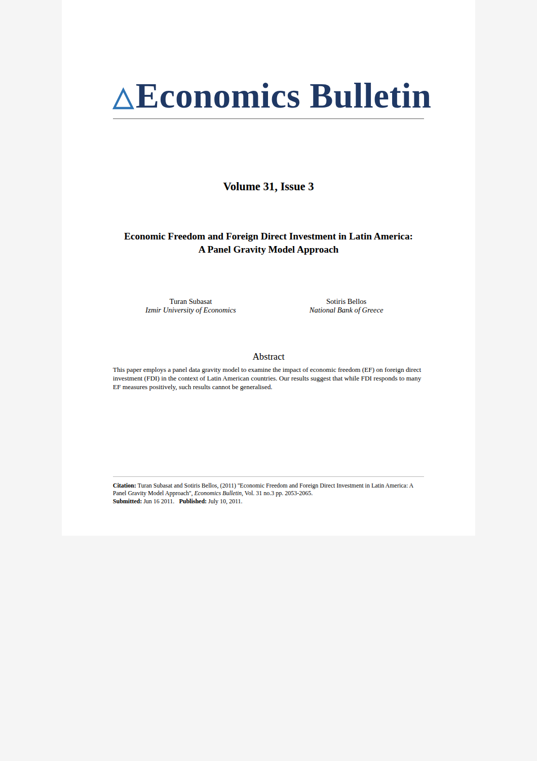△Economics Bulletin
Volume 31, Issue 3
Economic Freedom and Foreign Direct Investment in Latin America: A Panel Gravity Model Approach
| Turan Subasat Izmir University of Economics | Sotiris Bellos National Bank of Greece |
Abstract
This paper employs a panel data gravity model to examine the impact of economic freedom (EF) on foreign direct investment (FDI) in the context of Latin American countries. Our results suggest that while FDI responds to many EF measures positively, such results cannot be generalised.
Citation: Turan Subasat and Sotiris Bellos, (2011) ''Economic Freedom and Foreign Direct Investment in Latin America: A Panel Gravity Model Approach'', Economics Bulletin, Vol. 31 no.3 pp. 2053-2065.
Submitted: Jun 16 2011. Published: July 10, 2011.